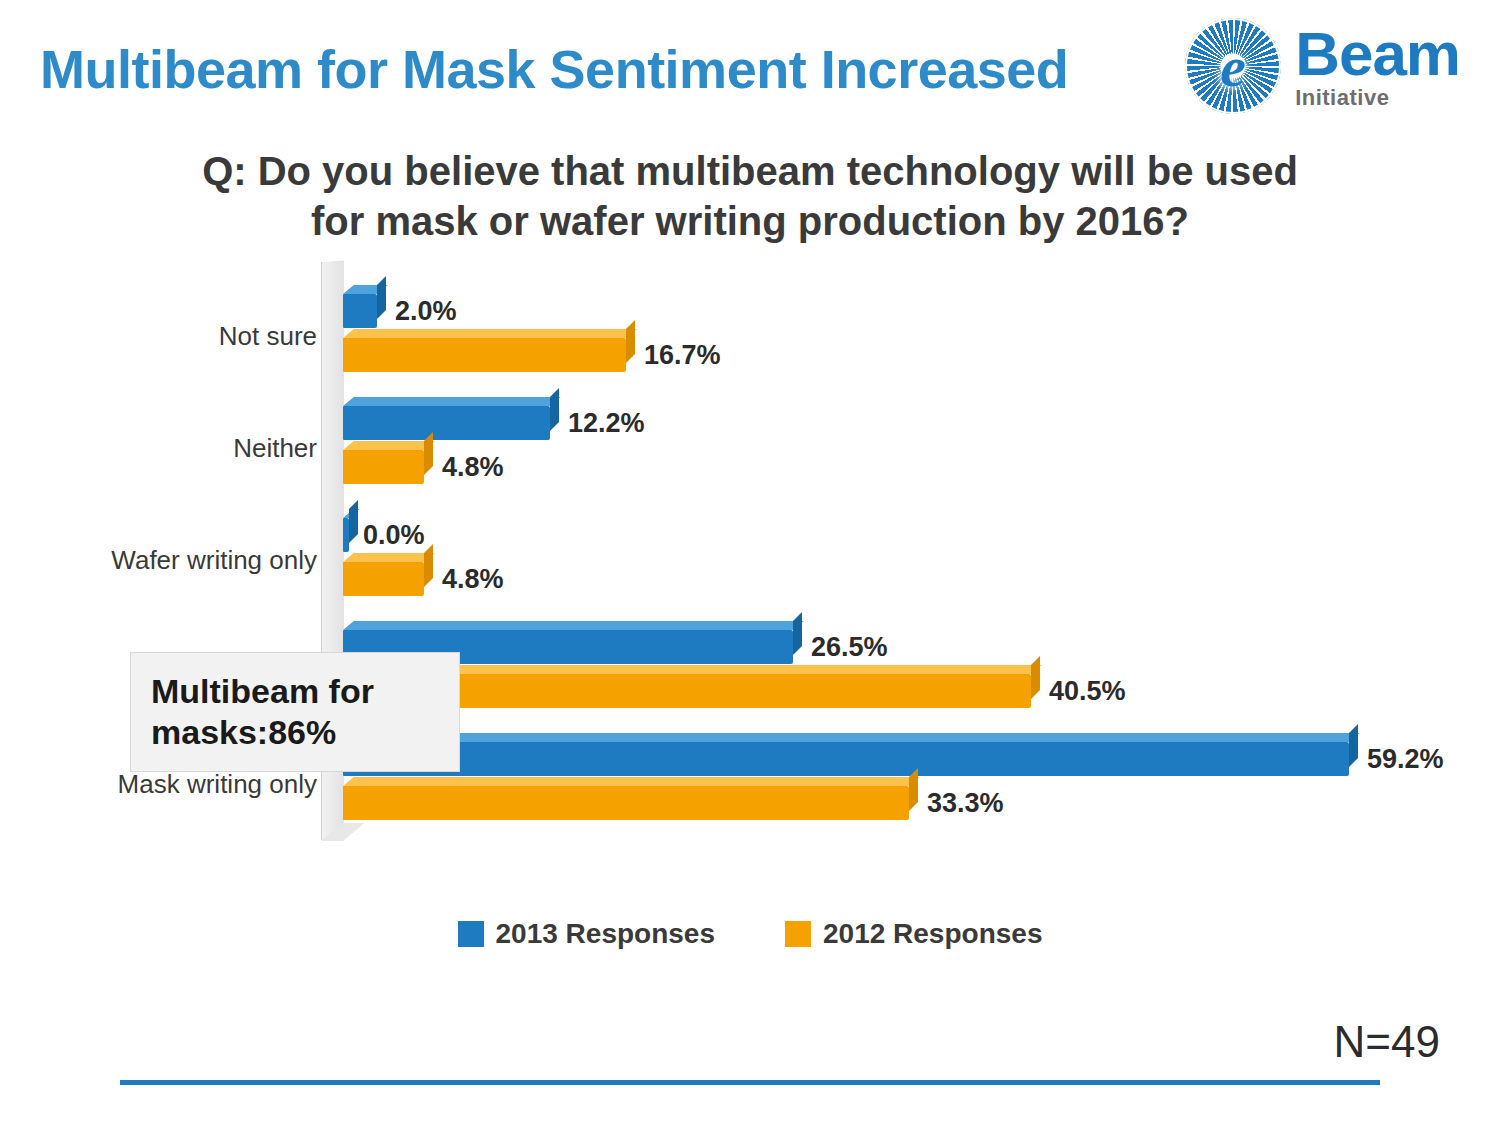Beam
Initiative
Multibeam for Mask Sentiment Increased
Q: Do you believe that multibeam technology will be used
for mask or wafer writing production by 2016?
Not sure
2.0%
16.7%
Neither
12.2%
4.8%
Wafer writing only
0.0%
4.8%
Both
26.5%
40.5%
Mask writing only
59.2%
33.3%
Multibeam for
masks:86%
2013 Responses
2012 Responses
N=49